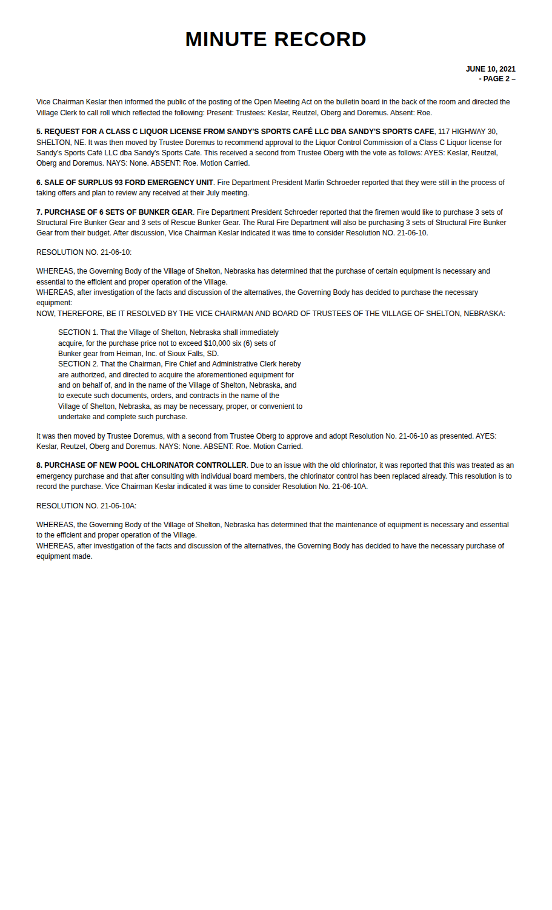MINUTE RECORD
JUNE 10, 2021
- PAGE 2 –
Vice Chairman Keslar then informed the public of the posting of the Open Meeting Act on the bulletin board in the back of the room and directed the Village Clerk to call roll which reflected the following: Present: Trustees: Keslar, Reutzel, Oberg and Doremus. Absent: Roe.
5. REQUEST FOR A CLASS C LIQUOR LICENSE FROM SANDY'S SPORTS CAFÉ LLC DBA SANDY'S SPORTS CAFE, 117 HIGHWAY 30, SHELTON, NE. It was then moved by Trustee Doremus to recommend approval to the Liquor Control Commission of a Class C Liquor license for Sandy's Sports Café LLC dba Sandy's Sports Cafe. This received a second from Trustee Oberg with the vote as follows: AYES: Keslar, Reutzel, Oberg and Doremus. NAYS: None. ABSENT: Roe. Motion Carried.
6. SALE OF SURPLUS 93 FORD EMERGENCY UNIT. Fire Department President Marlin Schroeder reported that they were still in the process of taking offers and plan to review any received at their July meeting.
7. PURCHASE OF 6 SETS OF BUNKER GEAR. Fire Department President Schroeder reported that the firemen would like to purchase 3 sets of Structural Fire Bunker Gear and 3 sets of Rescue Bunker Gear. The Rural Fire Department will also be purchasing 3 sets of Structural Fire Bunker Gear from their budget. After discussion, Vice Chairman Keslar indicated it was time to consider Resolution NO. 21-06-10.
RESOLUTION NO. 21-06-10:
WHEREAS, the Governing Body of the Village of Shelton, Nebraska has determined that the purchase of certain equipment is necessary and essential to the efficient and proper operation of the Village.
WHEREAS, after investigation of the facts and discussion of the alternatives, the Governing Body has decided to purchase the necessary equipment:
NOW, THEREFORE, BE IT RESOLVED BY THE VICE CHAIRMAN AND BOARD OF TRUSTEES OF THE VILLAGE OF SHELTON, NEBRASKA:
SECTION 1. That the Village of Shelton, Nebraska shall immediately
acquire, for the purchase price not to exceed $10,000 six (6) sets of
Bunker gear from Heiman, Inc. of Sioux Falls, SD.
SECTION 2. That the Chairman, Fire Chief and Administrative Clerk hereby
are authorized, and directed to acquire the aforementioned equipment for
and on behalf of, and in the name of the Village of Shelton, Nebraska, and
to execute such documents, orders, and contracts in the name of the
Village of Shelton, Nebraska, as may be necessary, proper, or convenient to
undertake and complete such purchase.
It was then moved by Trustee Doremus, with a second from Trustee Oberg to approve and adopt Resolution No. 21-06-10 as presented. AYES: Keslar, Reutzel, Oberg and Doremus. NAYS: None. ABSENT: Roe. Motion Carried.
8. PURCHASE OF NEW POOL CHLORINATOR CONTROLLER. Due to an issue with the old chlorinator, it was reported that this was treated as an emergency purchase and that after consulting with individual board members, the chlorinator control has been replaced already. This resolution is to record the purchase. Vice Chairman Keslar indicated it was time to consider Resolution No. 21-06-10A.
RESOLUTION NO. 21-06-10A:
WHEREAS, the Governing Body of the Village of Shelton, Nebraska has determined that the maintenance of equipment is necessary and essential to the efficient and proper operation of the Village.
WHEREAS, after investigation of the facts and discussion of the alternatives, the Governing Body has decided to have the necessary purchase of equipment made.